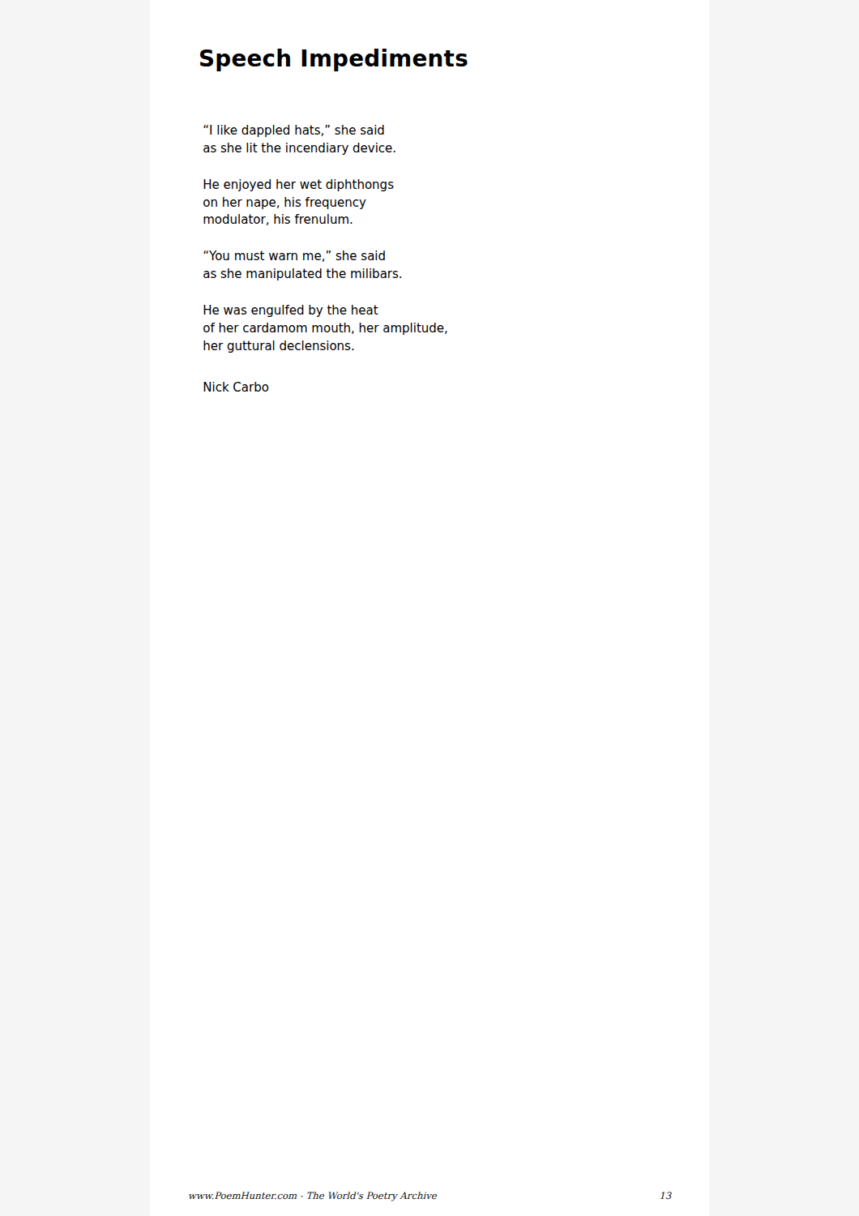Speech Impediments
“I like dappled hats,” she said
as she lit the incendiary device.
He enjoyed her wet diphthongs
on her nape, his frequency
modulator, his frenulum.
“You must warn me,” she said
as she manipulated the milibars.
He was engulfed by the heat
of her cardamom mouth, her amplitude,
her guttural declensions.
Nick Carbo
www.PoemHunter.com - The World's Poetry Archive 13